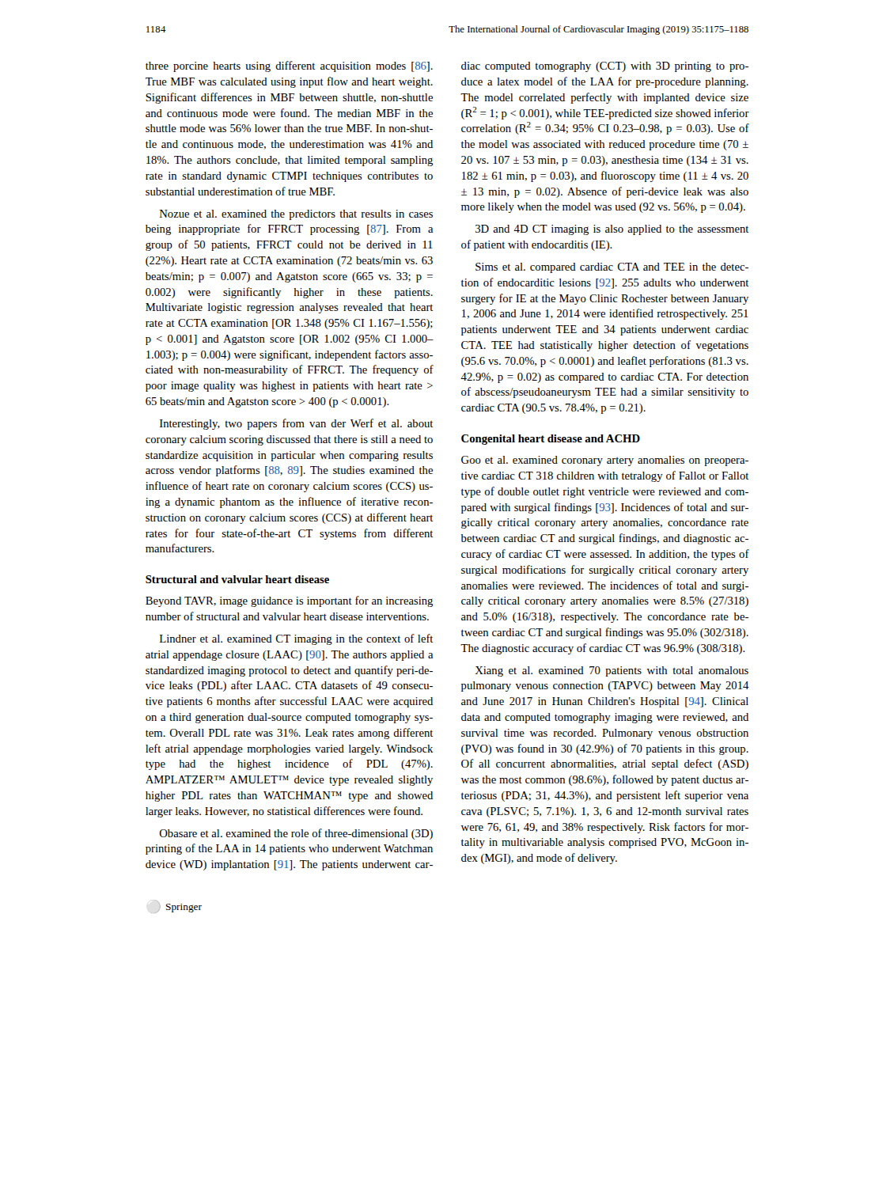1184
The International Journal of Cardiovascular Imaging (2019) 35:1175–1188
three porcine hearts using different acquisition modes [86]. True MBF was calculated using input flow and heart weight. Significant differences in MBF between shuttle, non-shuttle and continuous mode were found. The median MBF in the shuttle mode was 56% lower than the true MBF. In non-shuttle and continuous mode, the underestimation was 41% and 18%. The authors conclude, that limited temporal sampling rate in standard dynamic CTMPI techniques contributes to substantial underestimation of true MBF.
Nozue et al. examined the predictors that results in cases being inappropriate for FFRCT processing [87]. From a group of 50 patients, FFRCT could not be derived in 11 (22%). Heart rate at CCTA examination (72 beats/min vs. 63 beats/min; p = 0.007) and Agatston score (665 vs. 33; p = 0.002) were significantly higher in these patients. Multivariate logistic regression analyses revealed that heart rate at CCTA examination [OR 1.348 (95% CI 1.167–1.556); p < 0.001] and Agatston score [OR 1.002 (95% CI 1.000–1.003); p = 0.004) were significant, independent factors associated with non-measurability of FFRCT. The frequency of poor image quality was highest in patients with heart rate > 65 beats/min and Agatston score > 400 (p < 0.0001).
Interestingly, two papers from van der Werf et al. about coronary calcium scoring discussed that there is still a need to standardize acquisition in particular when comparing results across vendor platforms [88, 89]. The studies examined the influence of heart rate on coronary calcium scores (CCS) using a dynamic phantom as the influence of iterative reconstruction on coronary calcium scores (CCS) at different heart rates for four state-of-the-art CT systems from different manufacturers.
Structural and valvular heart disease
Beyond TAVR, image guidance is important for an increasing number of structural and valvular heart disease interventions.
Lindner et al. examined CT imaging in the context of left atrial appendage closure (LAAC) [90]. The authors applied a standardized imaging protocol to detect and quantify peri-device leaks (PDL) after LAAC. CTA datasets of 49 consecutive patients 6 months after successful LAAC were acquired on a third generation dual-source computed tomography system. Overall PDL rate was 31%. Leak rates among different left atrial appendage morphologies varied largely. Windsock type had the highest incidence of PDL (47%). AMPLATZER™ AMULET™ device type revealed slightly higher PDL rates than WATCHMAN™ type and showed larger leaks. However, no statistical differences were found.
Obasare et al. examined the role of three-dimensional (3D) printing of the LAA in 14 patients who underwent Watchman device (WD) implantation [91]. The patients underwent cardiac computed tomography (CCT) with 3D printing to produce a latex model of the LAA for pre-procedure planning. The model correlated perfectly with implanted device size (R2 = 1; p < 0.001), while TEE-predicted size showed inferior correlation (R2 = 0.34; 95% CI 0.23–0.98, p = 0.03). Use of the model was associated with reduced procedure time (70 ± 20 vs. 107 ± 53 min, p = 0.03), anesthesia time (134 ± 31 vs. 182 ± 61 min, p = 0.03), and fluoroscopy time (11 ± 4 vs. 20 ± 13 min, p = 0.02). Absence of peri-device leak was also more likely when the model was used (92 vs. 56%, p = 0.04).
3D and 4D CT imaging is also applied to the assessment of patient with endocarditis (IE).
Sims et al. compared cardiac CTA and TEE in the detection of endocarditic lesions [92]. 255 adults who underwent surgery for IE at the Mayo Clinic Rochester between January 1, 2006 and June 1, 2014 were identified retrospectively. 251 patients underwent TEE and 34 patients underwent cardiac CTA. TEE had statistically higher detection of vegetations (95.6 vs. 70.0%, p < 0.0001) and leaflet perforations (81.3 vs. 42.9%, p = 0.02) as compared to cardiac CTA. For detection of abscess/pseudoaneurysm TEE had a similar sensitivity to cardiac CTA (90.5 vs. 78.4%, p = 0.21).
Congenital heart disease and ACHD
Goo et al. examined coronary artery anomalies on preoperative cardiac CT 318 children with tetralogy of Fallot or Fallot type of double outlet right ventricle were reviewed and compared with surgical findings [93]. Incidences of total and surgically critical coronary artery anomalies, concordance rate between cardiac CT and surgical findings, and diagnostic accuracy of cardiac CT were assessed. In addition, the types of surgical modifications for surgically critical coronary artery anomalies were reviewed. The incidences of total and surgically critical coronary artery anomalies were 8.5% (27/318) and 5.0% (16/318), respectively. The concordance rate between cardiac CT and surgical findings was 95.0% (302/318). The diagnostic accuracy of cardiac CT was 96.9% (308/318).
Xiang et al. examined 70 patients with total anomalous pulmonary venous connection (TAPVC) between May 2014 and June 2017 in Hunan Children's Hospital [94]. Clinical data and computed tomography imaging were reviewed, and survival time was recorded. Pulmonary venous obstruction (PVO) was found in 30 (42.9%) of 70 patients in this group. Of all concurrent abnormalities, atrial septal defect (ASD) was the most common (98.6%), followed by patent ductus arteriosus (PDA; 31, 44.3%), and persistent left superior vena cava (PLSVC; 5, 7.1%). 1, 3, 6 and 12-month survival rates were 76, 61, 49, and 38% respectively. Risk factors for mortality in multivariable analysis comprised PVO, McGoon index (MGI), and mode of delivery.
⚪ Springer